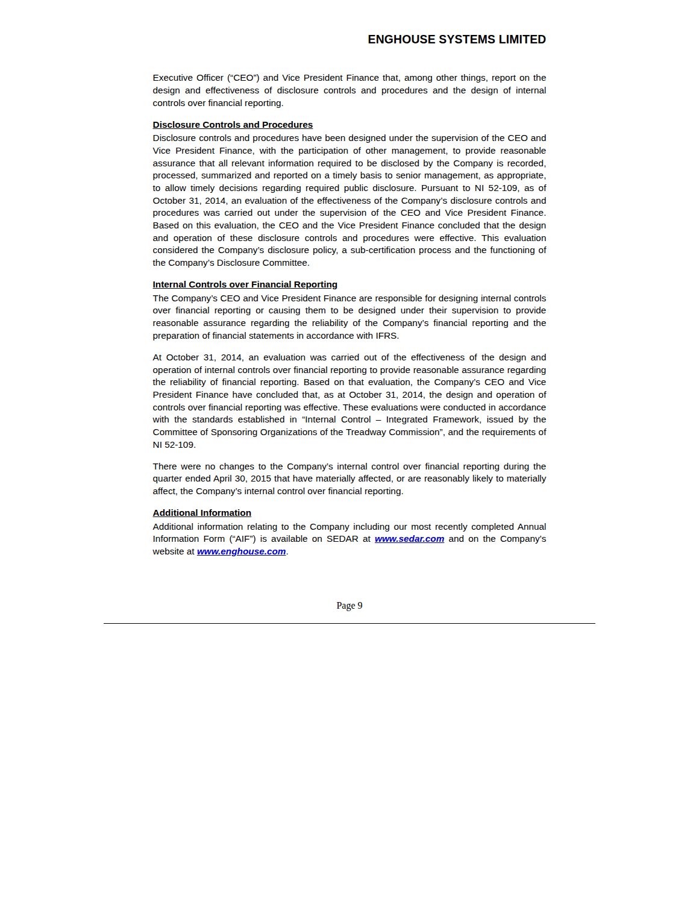ENGHOUSE SYSTEMS LIMITED
Executive Officer (“CEO”) and Vice President Finance that, among other things, report on the design and effectiveness of disclosure controls and procedures and the design of internal controls over financial reporting.
Disclosure Controls and Procedures
Disclosure controls and procedures have been designed under the supervision of the CEO and Vice President Finance, with the participation of other management, to provide reasonable assurance that all relevant information required to be disclosed by the Company is recorded, processed, summarized and reported on a timely basis to senior management, as appropriate, to allow timely decisions regarding required public disclosure. Pursuant to NI 52-109, as of October 31, 2014, an evaluation of the effectiveness of the Company’s disclosure controls and procedures was carried out under the supervision of the CEO and Vice President Finance. Based on this evaluation, the CEO and the Vice President Finance concluded that the design and operation of these disclosure controls and procedures were effective. This evaluation considered the Company’s disclosure policy, a sub-certification process and the functioning of the Company’s Disclosure Committee.
Internal Controls over Financial Reporting
The Company’s CEO and Vice President Finance are responsible for designing internal controls over financial reporting or causing them to be designed under their supervision to provide reasonable assurance regarding the reliability of the Company’s financial reporting and the preparation of financial statements in accordance with IFRS.
At October 31, 2014, an evaluation was carried out of the effectiveness of the design and operation of internal controls over financial reporting to provide reasonable assurance regarding the reliability of financial reporting. Based on that evaluation, the Company’s CEO and Vice President Finance have concluded that, as at October 31, 2014, the design and operation of controls over financial reporting was effective. These evaluations were conducted in accordance with the standards established in “Internal Control – Integrated Framework, issued by the Committee of Sponsoring Organizations of the Treadway Commission”, and the requirements of NI 52-109.
There were no changes to the Company’s internal control over financial reporting during the quarter ended April 30, 2015 that have materially affected, or are reasonably likely to materially affect, the Company’s internal control over financial reporting.
Additional Information
Additional information relating to the Company including our most recently completed Annual Information Form (“AIF”) is available on SEDAR at www.sedar.com and on the Company’s website at www.enghouse.com.
Page 9